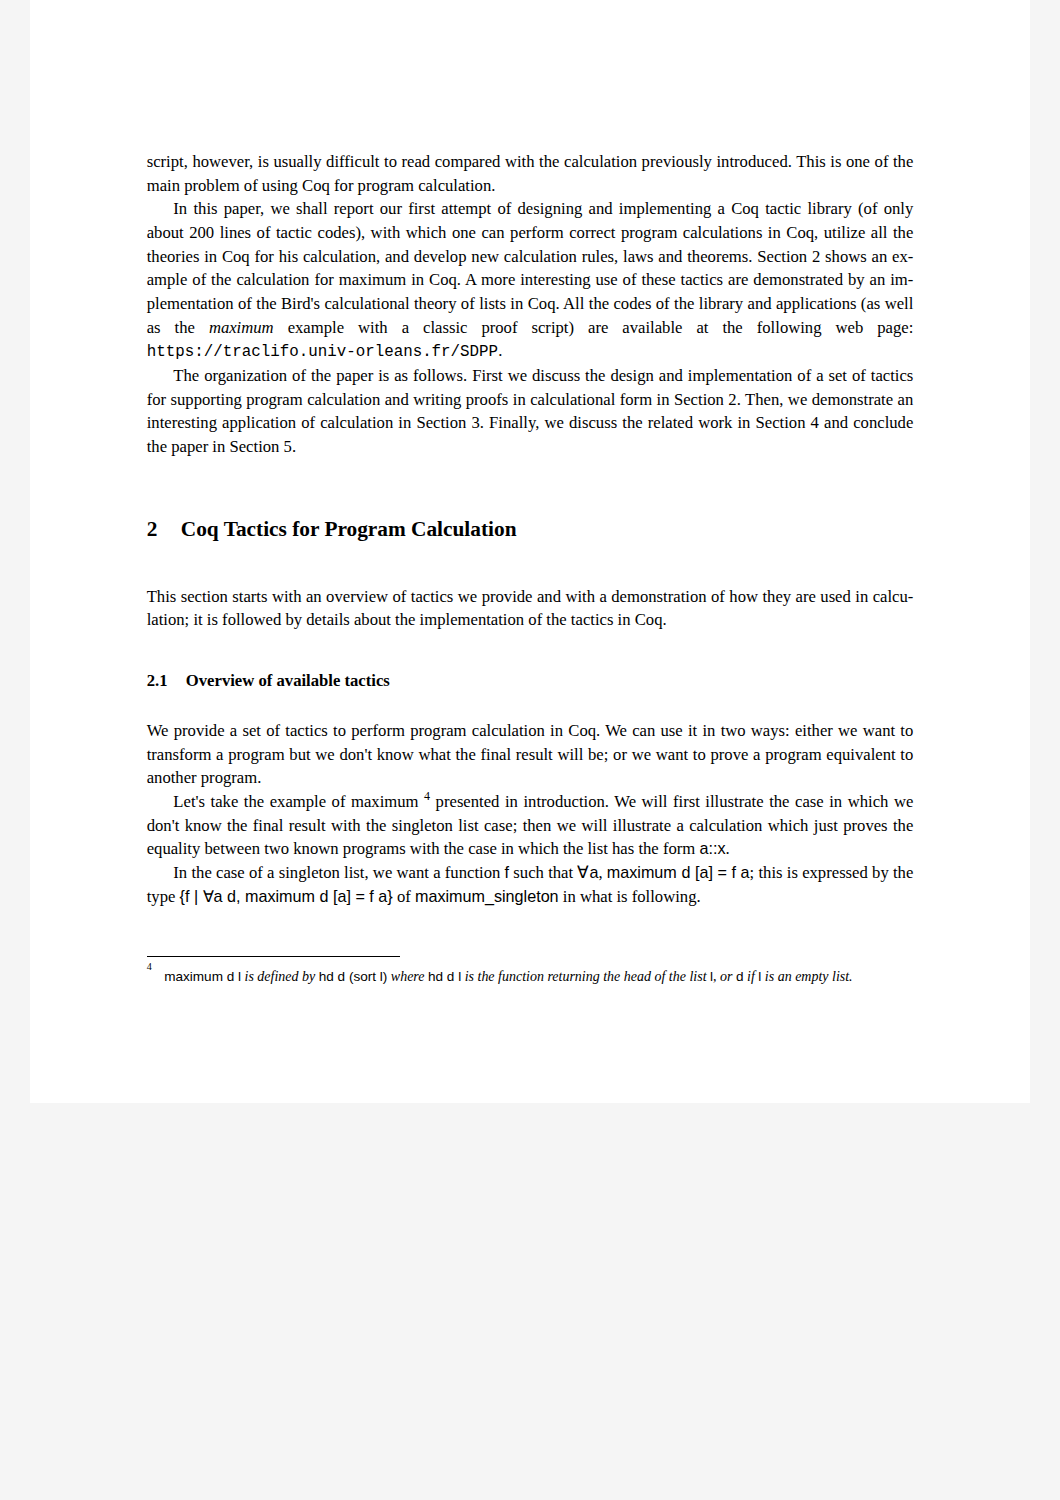script, however, is usually difficult to read compared with the calculation previously introduced. This is one of the main problem of using Coq for program calculation.
In this paper, we shall report our first attempt of designing and implementing a Coq tactic library (of only about 200 lines of tactic codes), with which one can perform correct program calculations in Coq, utilize all the theories in Coq for his calculation, and develop new calculation rules, laws and theorems. Section 2 shows an example of the calculation for maximum in Coq. A more interesting use of these tactics are demonstrated by an implementation of the Bird's calculational theory of lists in Coq. All the codes of the library and applications (as well as the maximum example with a classic proof script) are available at the following web page: https://traclifo.univ-orleans.fr/SDPP.
The organization of the paper is as follows. First we discuss the design and implementation of a set of tactics for supporting program calculation and writing proofs in calculational form in Section 2. Then, we demonstrate an interesting application of calculation in Section 3. Finally, we discuss the related work in Section 4 and conclude the paper in Section 5.
2 Coq Tactics for Program Calculation
This section starts with an overview of tactics we provide and with a demonstration of how they are used in calculation; it is followed by details about the implementation of the tactics in Coq.
2.1 Overview of available tactics
We provide a set of tactics to perform program calculation in Coq. We can use it in two ways: either we want to transform a program but we don't know what the final result will be; or we want to prove a program equivalent to another program.
Let's take the example of maximum 4 presented in introduction. We will first illustrate the case in which we don't know the final result with the singleton list case; then we will illustrate a calculation which just proves the equality between two known programs with the case in which the list has the form a::x.
In the case of a singleton list, we want a function f such that ∀a, maximum d [a] = f a; this is expressed by the type {f | ∀a d, maximum d [a] = f a} of maximum_singleton in what is following.
4 maximum d l is defined by hd d (sort l) where hd d l is the function returning the head of the list l, or d if l is an empty list.